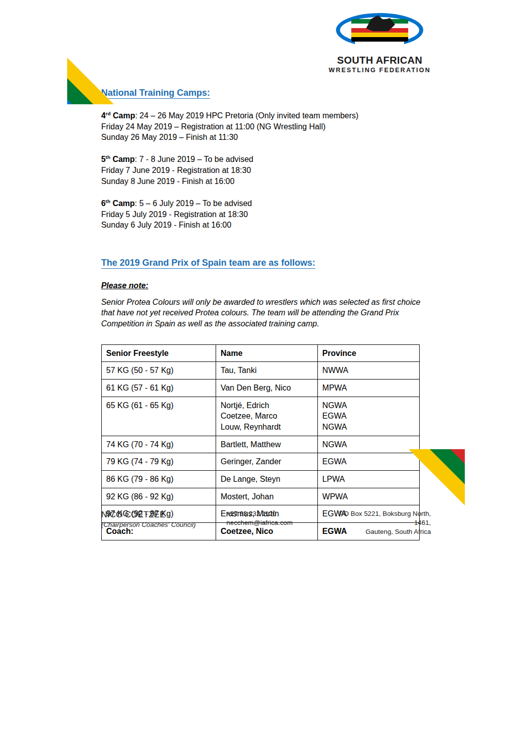SOUTH AFRICAN
WRESTLING FEDERATION
National Training Camps:
4rd Camp: 24 – 26 May 2019 HPC Pretoria (Only invited team members)
Friday 24 May 2019 – Registration at 11:00 (NG Wrestling Hall)
Sunday 26 May 2019 – Finish at 11:30
5th Camp: 7 - 8 June 2019 – To be advised
Friday 7 June 2019 - Registration at 18:30
Sunday 8 June 2019 - Finish at 16:00
6th Camp: 5 – 6 July 2019 – To be advised
Friday 5 July 2019 - Registration at 18:30
Sunday 6 July 2019 - Finish at 16:00
The 2019 Grand Prix of Spain team are as follows:
Please note:
Senior Protea Colours will only be awarded to wrestlers which was selected as first choice that have not yet received Protea colours. The team will be attending the Grand Prix Competition in Spain as well as the associated training camp.
| Senior Freestyle | Name | Province |
| --- | --- | --- |
| 57 KG (50 - 57 Kg) | Tau, Tanki | NWWA |
| 61 KG (57 - 61 Kg) | Van Den Berg, Nico | MPWA |
| 65 KG (61 - 65 Kg) | Nortjé, Edrich Coetzee, Marco Louw, Reynhardt | NGWA EGWA NGWA |
| 74 KG (70 - 74 Kg) | Bartlett, Matthew | NGWA |
| 79 KG (74 - 79 Kg) | Geringer, Zander | EGWA |
| 86 KG (79 - 86 Kg) | De Lange, Steyn | LPWA |
| 92 KG (86 - 92 Kg) | Mostert, Johan | WPWA |
| 97 KG (92 - 97 Kg) | Erasmus, Martin | EGWA |
| Coach: | Coetzee, Nico | EGWA |
| NICO COETZEE (Chairperson Coaches' Council) | +27 83 232 1120 necchem@iafrica.com | PO Box 5221, Boksburg North, 1461, Gauteng, South Africa |